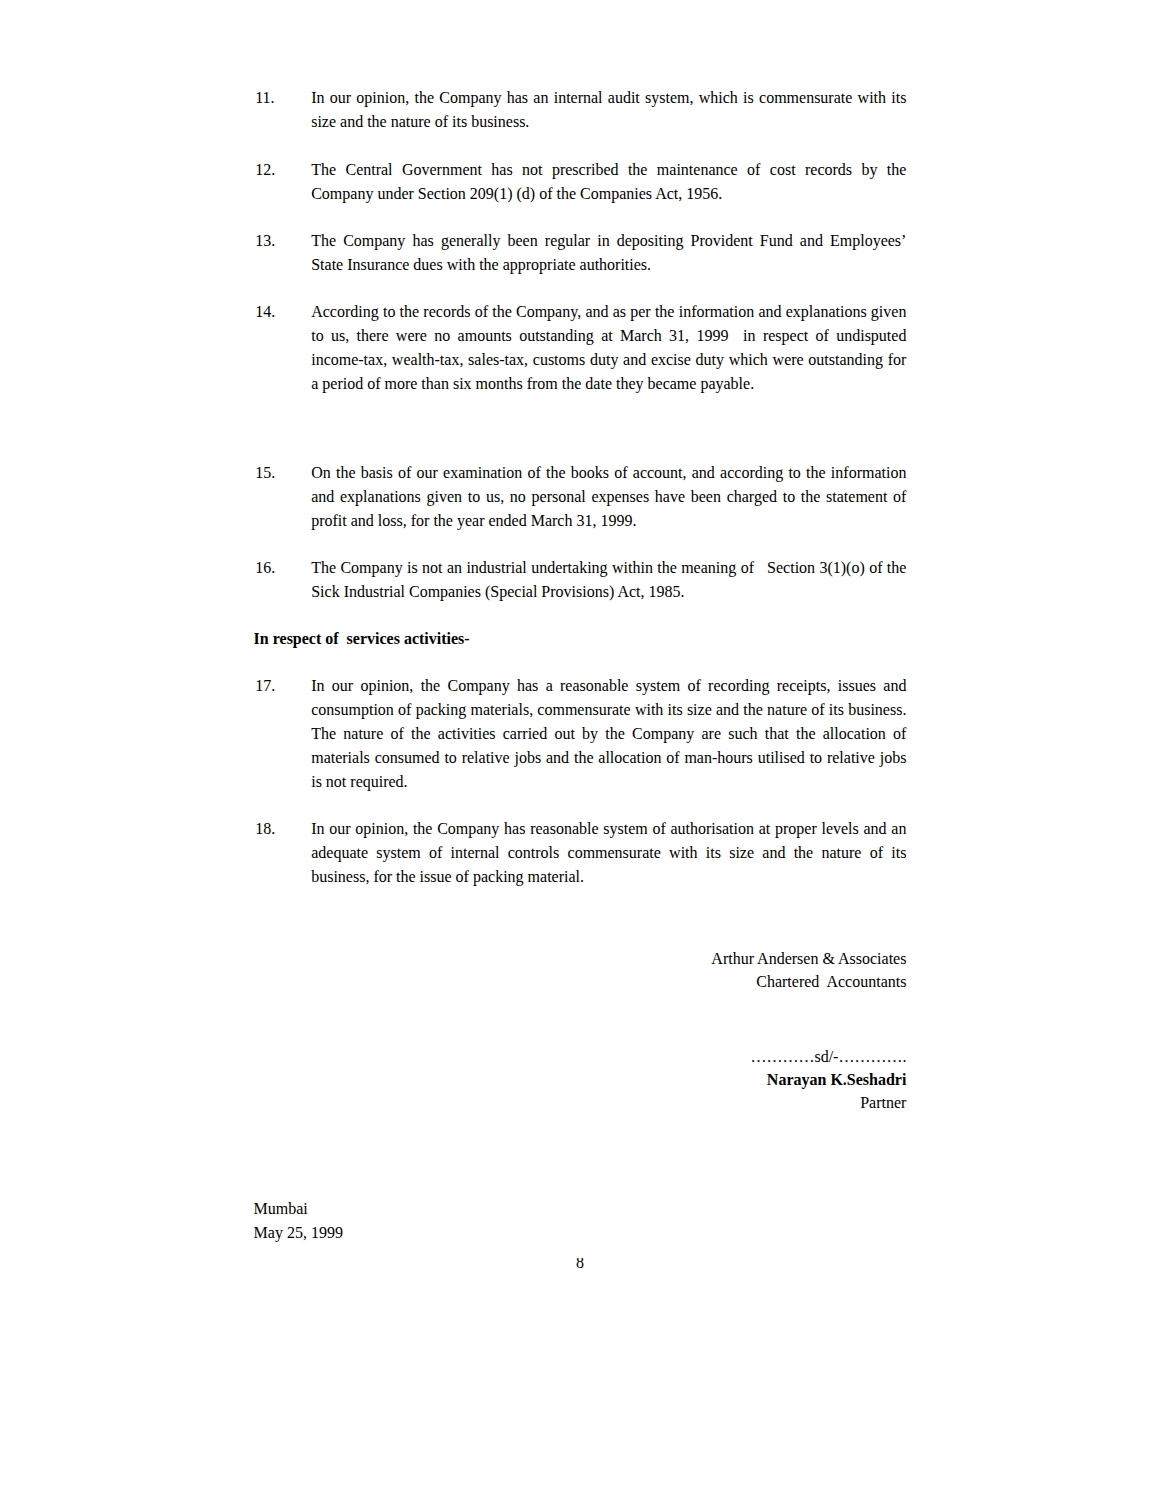11. In our opinion, the Company has an internal audit system, which is commensurate with its size and the nature of its business.
12. The Central Government has not prescribed the maintenance of cost records by the Company under Section 209(1) (d) of the Companies Act, 1956.
13. The Company has generally been regular in depositing Provident Fund and Employees’ State Insurance dues with the appropriate authorities.
14. According to the records of the Company, and as per the information and explanations given to us, there were no amounts outstanding at March 31, 1999 in respect of undisputed income-tax, wealth-tax, sales-tax, customs duty and excise duty which were outstanding for a period of more than six months from the date they became payable.
15. On the basis of our examination of the books of account, and according to the information and explanations given to us, no personal expenses have been charged to the statement of profit and loss, for the year ended March 31, 1999.
16. The Company is not an industrial undertaking within the meaning of Section 3(1)(o) of the Sick Industrial Companies (Special Provisions) Act, 1985.
In respect of services activities-
17. In our opinion, the Company has a reasonable system of recording receipts, issues and consumption of packing materials, commensurate with its size and the nature of its business. The nature of the activities carried out by the Company are such that the allocation of materials consumed to relative jobs and the allocation of man-hours utilised to relative jobs is not required.
18. In our opinion, the Company has reasonable system of authorisation at proper levels and an adequate system of internal controls commensurate with its size and the nature of its business, for the issue of packing material.
Arthur Andersen & Associates
Chartered Accountants
…………sd/-………….
Narayan K.Seshadri
Partner
Mumbai
May 25, 1999
8